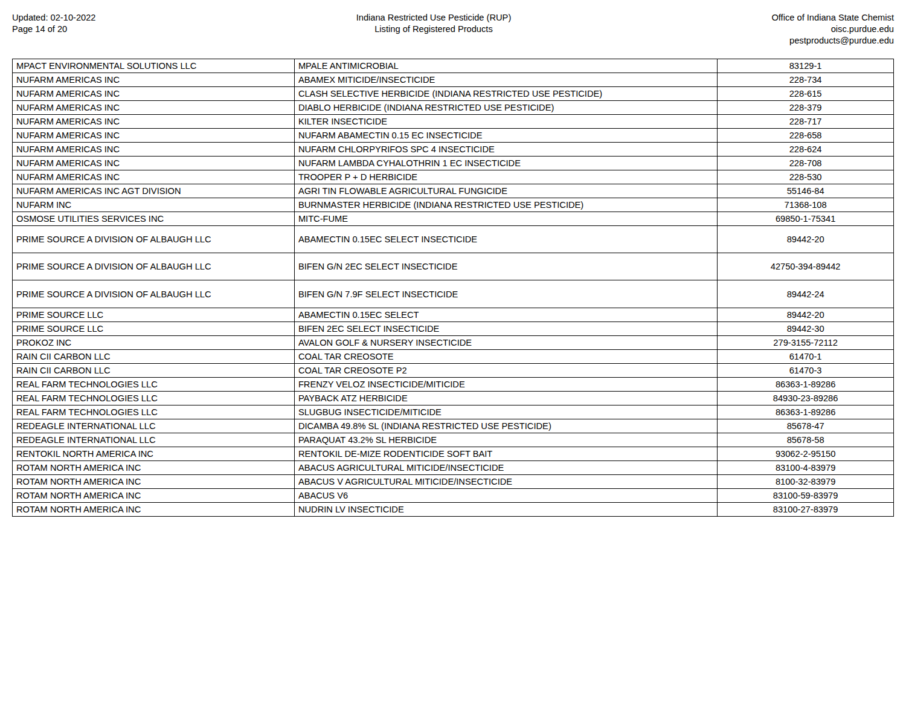Updated: 02-10-2022
Page 14 of 20
Indiana Restricted Use Pesticide (RUP)
Listing of Registered Products
Office of Indiana State Chemist
oisc.purdue.edu
pestproducts@purdue.edu
| MPACT ENVIRONMENTAL SOLUTIONS LLC | MPALE ANTIMICROBIAL | 83129-1 |
| NUFARM AMERICAS INC | ABAMEX MITICIDE/INSECTICIDE | 228-734 |
| NUFARM AMERICAS INC | CLASH SELECTIVE HERBICIDE (INDIANA RESTRICTED USE PESTICIDE) | 228-615 |
| NUFARM AMERICAS INC | DIABLO HERBICIDE (INDIANA RESTRICTED USE PESTICIDE) | 228-379 |
| NUFARM AMERICAS INC | KILTER INSECTICIDE | 228-717 |
| NUFARM AMERICAS INC | NUFARM ABAMECTIN 0.15 EC INSECTICIDE | 228-658 |
| NUFARM AMERICAS INC | NUFARM CHLORPYRIFOS SPC 4 INSECTICIDE | 228-624 |
| NUFARM AMERICAS INC | NUFARM LAMBDA CYHALOTHRIN 1 EC INSECTICIDE | 228-708 |
| NUFARM AMERICAS INC | TROOPER P + D HERBICIDE | 228-530 |
| NUFARM AMERICAS INC AGT DIVISION | AGRI TIN FLOWABLE AGRICULTURAL FUNGICIDE | 55146-84 |
| NUFARM INC | BURNMASTER HERBICIDE (INDIANA RESTRICTED USE PESTICIDE) | 71368-108 |
| OSMOSE UTILITIES SERVICES INC | MITC-FUME | 69850-1-75341 |
| PRIME SOURCE A DIVISION OF ALBAUGH LLC | ABAMECTIN 0.15EC SELECT INSECTICIDE | 89442-20 |
| PRIME SOURCE A DIVISION OF ALBAUGH LLC | BIFEN G/N 2EC SELECT INSECTICIDE | 42750-394-89442 |
| PRIME SOURCE A DIVISION OF ALBAUGH LLC | BIFEN G/N 7.9F SELECT INSECTICIDE | 89442-24 |
| PRIME SOURCE LLC | ABAMECTIN 0.15EC SELECT | 89442-20 |
| PRIME SOURCE LLC | BIFEN 2EC SELECT INSECTICIDE | 89442-30 |
| PROKOZ INC | AVALON GOLF & NURSERY INSECTICIDE | 279-3155-72112 |
| RAIN CII CARBON LLC | COAL TAR CREOSOTE | 61470-1 |
| RAIN CII CARBON LLC | COAL TAR CREOSOTE P2 | 61470-3 |
| REAL FARM TECHNOLOGIES LLC | FRENZY VELOZ INSECTICIDE/MITICIDE | 86363-1-89286 |
| REAL FARM TECHNOLOGIES LLC | PAYBACK ATZ HERBICIDE | 84930-23-89286 |
| REAL FARM TECHNOLOGIES LLC | SLUGBUG INSECTICIDE/MITICIDE | 86363-1-89286 |
| REDEAGLE INTERNATIONAL LLC | DICAMBA 49.8% SL (INDIANA RESTRICTED USE PESTICIDE) | 85678-47 |
| REDEAGLE INTERNATIONAL LLC | PARAQUAT 43.2% SL HERBICIDE | 85678-58 |
| RENTOKIL NORTH AMERICA INC | RENTOKIL DE-MIZE RODENTICIDE SOFT BAIT | 93062-2-95150 |
| ROTAM NORTH AMERICA INC | ABACUS AGRICULTURAL MITICIDE/INSECTICIDE | 83100-4-83979 |
| ROTAM NORTH AMERICA INC | ABACUS V AGRICULTURAL MITICIDE/INSECTICIDE | 8100-32-83979 |
| ROTAM NORTH AMERICA INC | ABACUS V6 | 83100-59-83979 |
| ROTAM NORTH AMERICA INC | NUDRIN LV INSECTICIDE | 83100-27-83979 |